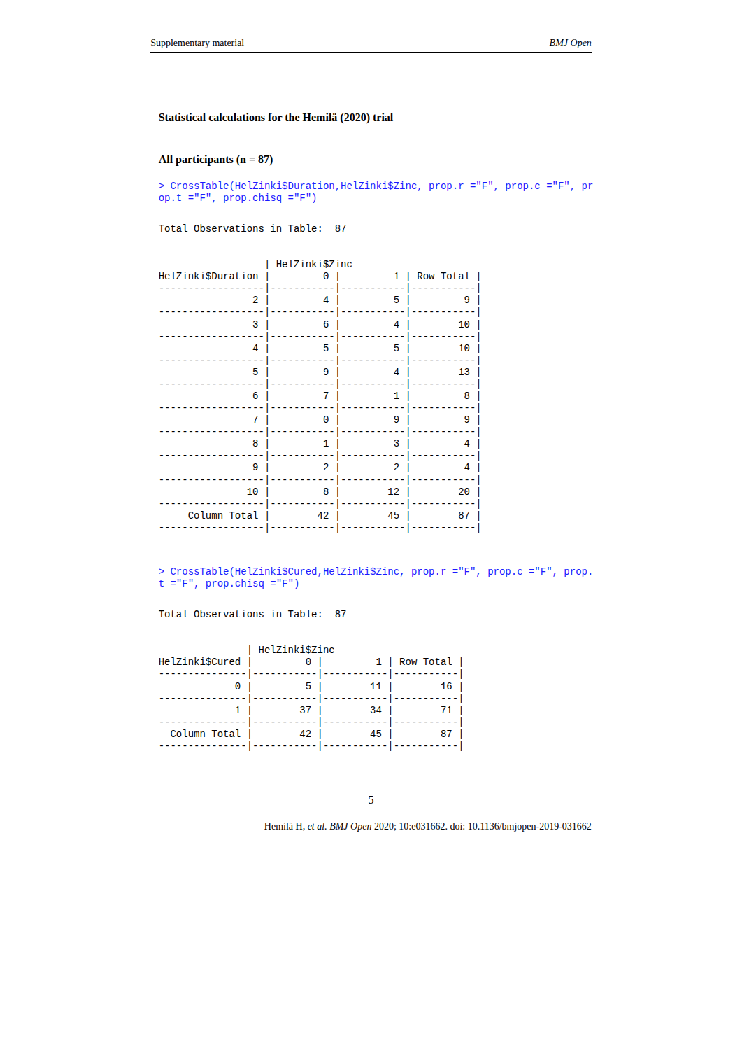Supplementary material BMJ Open
Statistical calculations for the Hemilä (2020) trial
All participants (n = 87)
> CrossTable(HelZinki$Duration,HelZinki$Zinc, prop.r ="F", prop.c ="F", pr
op.t ="F", prop.chisq ="F")
Total Observations in Table:  87


                  | HelZinki$Zinc
HelZinki$Duration |         0 |         1 | Row Total |
------------------|-----------|-----------|-----------|
                2 |         4 |         5 |         9 |
------------------|-----------|-----------|-----------|
                3 |         6 |         4 |        10 |
------------------|-----------|-----------|-----------|
                4 |         5 |         5 |        10 |
------------------|-----------|-----------|-----------|
                5 |         9 |         4 |        13 |
------------------|-----------|-----------|-----------|
                6 |         7 |         1 |         8 |
------------------|-----------|-----------|-----------|
                7 |         0 |         9 |         9 |
------------------|-----------|-----------|-----------|
                8 |         1 |         3 |         4 |
------------------|-----------|-----------|-----------|
                9 |         2 |         2 |         4 |
------------------|-----------|-----------|-----------|
               10 |         8 |        12 |        20 |
------------------|-----------|-----------|-----------|
     Column Total |        42 |        45 |        87 |
------------------|-----------|-----------|-----------|
> CrossTable(HelZinki$Cured,HelZinki$Zinc, prop.r ="F", prop.c ="F", prop.
t ="F", prop.chisq ="F")
Total Observations in Table:  87


               | HelZinki$Zinc
HelZinki$Cured |         0 |         1 | Row Total |
---------------|-----------|-----------|-----------|
             0 |         5 |        11 |        16 |
---------------|-----------|-----------|-----------|
             1 |        37 |        34 |        71 |
---------------|-----------|-----------|-----------|
  Column Total |        42 |        45 |        87 |
---------------|-----------|-----------|-----------|
5
Hemilä H, et al. BMJ Open 2020; 10:e031662. doi: 10.1136/bmjopen-2019-031662